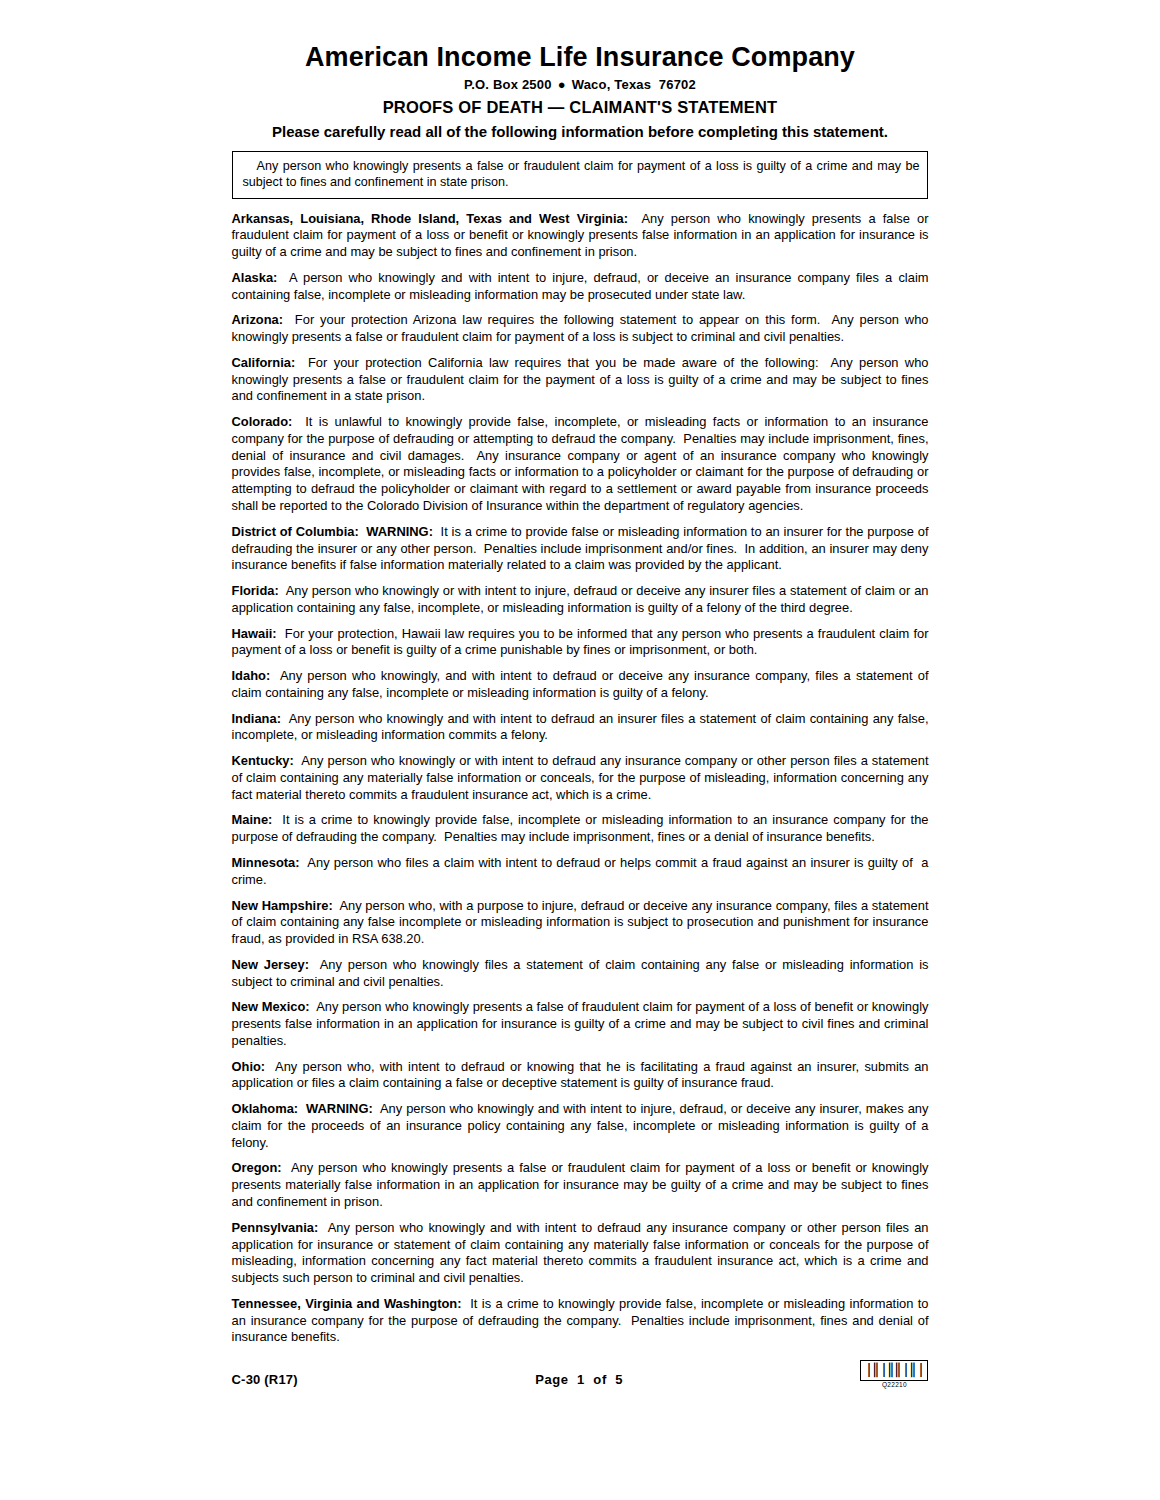American Income Life Insurance Company
P.O. Box 2500●Waco, Texas 76702
PROOFS OF DEATH — CLAIMANT'S STATEMENT
Please carefully read all of the following information before completing this statement.
Any person who knowingly presents a false or fraudulent claim for payment of a loss is guilty of a crime and may be subject to fines and confinement in state prison.
Arkansas, Louisiana, Rhode Island, Texas and West Virginia: Any person who knowingly presents a false or fraudulent claim for payment of a loss or benefit or knowingly presents false information in an application for insurance is guilty of a crime and may be subject to fines and confinement in prison.
Alaska: A person who knowingly and with intent to injure, defraud, or deceive an insurance company files a claim containing false, incomplete or misleading information may be prosecuted under state law.
Arizona: For your protection Arizona law requires the following statement to appear on this form. Any person who knowingly presents a false or fraudulent claim for payment of a loss is subject to criminal and civil penalties.
California: For your protection California law requires that you be made aware of the following: Any person who knowingly presents a false or fraudulent claim for the payment of a loss is guilty of a crime and may be subject to fines and confinement in a state prison.
Colorado: It is unlawful to knowingly provide false, incomplete, or misleading facts or information to an insurance company for the purpose of defrauding or attempting to defraud the company. Penalties may include imprisonment, fines, denial of insurance and civil damages. Any insurance company or agent of an insurance company who knowingly provides false, incomplete, or misleading facts or information to a policyholder or claimant for the purpose of defrauding or attempting to defraud the policyholder or claimant with regard to a settlement or award payable from insurance proceeds shall be reported to the Colorado Division of Insurance within the department of regulatory agencies.
District of Columbia: WARNING: It is a crime to provide false or misleading information to an insurer for the purpose of defrauding the insurer or any other person. Penalties include imprisonment and/or fines. In addition, an insurer may deny insurance benefits if false information materially related to a claim was provided by the applicant.
Florida: Any person who knowingly or with intent to injure, defraud or deceive any insurer files a statement of claim or an application containing any false, incomplete, or misleading information is guilty of a felony of the third degree.
Hawaii: For your protection, Hawaii law requires you to be informed that any person who presents a fraudulent claim for payment of a loss or benefit is guilty of a crime punishable by fines or imprisonment, or both.
Idaho: Any person who knowingly, and with intent to defraud or deceive any insurance company, files a statement of claim containing any false, incomplete or misleading information is guilty of a felony.
Indiana: Any person who knowingly and with intent to defraud an insurer files a statement of claim containing any false, incomplete, or misleading information commits a felony.
Kentucky: Any person who knowingly or with intent to defraud any insurance company or other person files a statement of claim containing any materially false information or conceals, for the purpose of misleading, information concerning any fact material thereto commits a fraudulent insurance act, which is a crime.
Maine: It is a crime to knowingly provide false, incomplete or misleading information to an insurance company for the purpose of defrauding the company. Penalties may include imprisonment, fines or a denial of insurance benefits.
Minnesota: Any person who files a claim with intent to defraud or helps commit a fraud against an insurer is guilty of a crime.
New Hampshire: Any person who, with a purpose to injure, defraud or deceive any insurance company, files a statement of claim containing any false incomplete or misleading information is subject to prosecution and punishment for insurance fraud, as provided in RSA 638.20.
New Jersey: Any person who knowingly files a statement of claim containing any false or misleading information is subject to criminal and civil penalties.
New Mexico: Any person who knowingly presents a false of fraudulent claim for payment of a loss of benefit or knowingly presents false information in an application for insurance is guilty of a crime and may be subject to civil fines and criminal penalties.
Ohio: Any person who, with intent to defraud or knowing that he is facilitating a fraud against an insurer, submits an application or files a claim containing a false or deceptive statement is guilty of insurance fraud.
Oklahoma: WARNING: Any person who knowingly and with intent to injure, defraud, or deceive any insurer, makes any claim for the proceeds of an insurance policy containing any false, incomplete or misleading information is guilty of a felony.
Oregon: Any person who knowingly presents a false or fraudulent claim for payment of a loss or benefit or knowingly presents materially false information in an application for insurance may be guilty of a crime and may be subject to fines and confinement in prison.
Pennsylvania: Any person who knowingly and with intent to defraud any insurance company or other person files an application for insurance or statement of claim containing any materially false information or conceals for the purpose of misleading, information concerning any fact material thereto commits a fraudulent insurance act, which is a crime and subjects such person to criminal and civil penalties.
Tennessee, Virginia and Washington: It is a crime to knowingly provide false, incomplete or misleading information to an insurance company for the purpose of defrauding the company. Penalties include imprisonment, fines and denial of insurance benefits.
C-30 (R17)
Page 1 of 5
|∥|∥∥|∥| Q22210